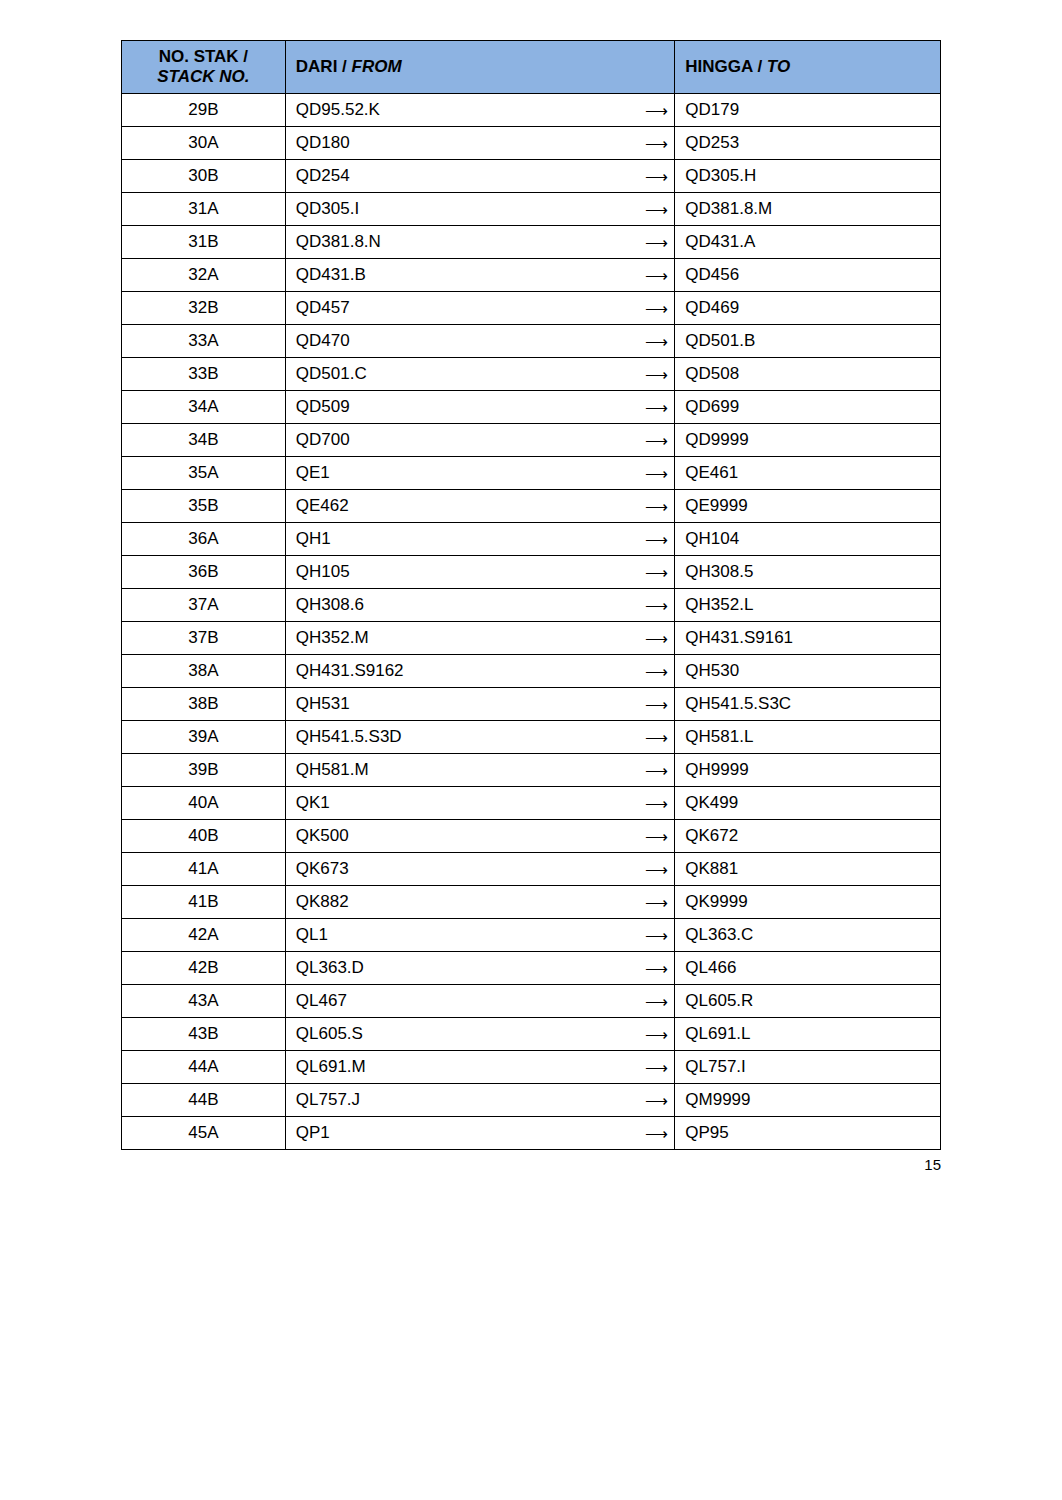| NO. STAK / STACK NO. | DARI / FROM | HINGGA / TO |
| --- | --- | --- |
| 29B | QD95.52.K ⟶ | QD179 |
| 30A | QD180 ⟶ | QD253 |
| 30B | QD254 ⟶ | QD305.H |
| 31A | QD305.I ⟶ | QD381.8.M |
| 31B | QD381.8.N ⟶ | QD431.A |
| 32A | QD431.B ⟶ | QD456 |
| 32B | QD457 ⟶ | QD469 |
| 33A | QD470 ⟶ | QD501.B |
| 33B | QD501.C ⟶ | QD508 |
| 34A | QD509 ⟶ | QD699 |
| 34B | QD700 ⟶ | QD9999 |
| 35A | QE1 ⟶ | QE461 |
| 35B | QE462 ⟶ | QE9999 |
| 36A | QH1 ⟶ | QH104 |
| 36B | QH105 ⟶ | QH308.5 |
| 37A | QH308.6 ⟶ | QH352.L |
| 37B | QH352.M ⟶ | QH431.S9161 |
| 38A | QH431.S9162 ⟶ | QH530 |
| 38B | QH531 ⟶ | QH541.5.S3C |
| 39A | QH541.5.S3D ⟶ | QH581.L |
| 39B | QH581.M ⟶ | QH9999 |
| 40A | QK1 ⟶ | QK499 |
| 40B | QK500 ⟶ | QK672 |
| 41A | QK673 ⟶ | QK881 |
| 41B | QK882 ⟶ | QK9999 |
| 42A | QL1 ⟶ | QL363.C |
| 42B | QL363.D ⟶ | QL466 |
| 43A | QL467 ⟶ | QL605.R |
| 43B | QL605.S ⟶ | QL691.L |
| 44A | QL691.M ⟶ | QL757.I |
| 44B | QL757.J ⟶ | QM9999 |
| 45A | QP1 ⟶ | QP95 |
15